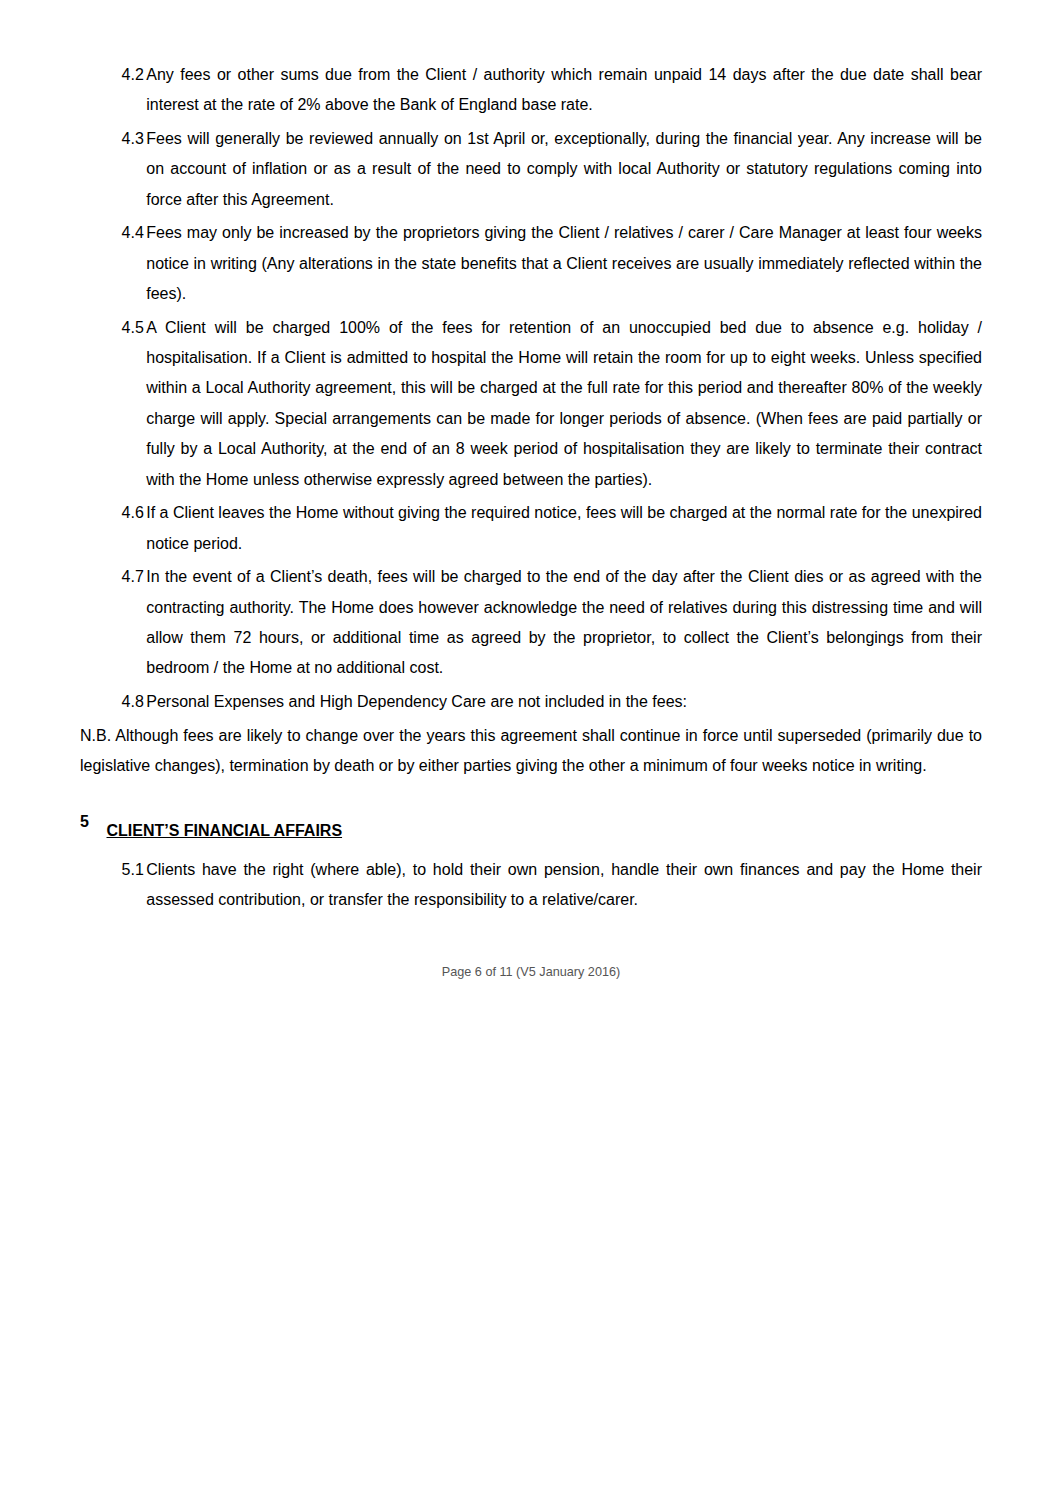4.2 Any fees or other sums due from the Client / authority which remain unpaid 14 days after the due date shall bear interest at the rate of 2% above the Bank of England base rate.
4.3 Fees will generally be reviewed annually on 1st April or, exceptionally, during the financial year. Any increase will be on account of inflation or as a result of the need to comply with local Authority or statutory regulations coming into force after this Agreement.
4.4 Fees may only be increased by the proprietors giving the Client / relatives / carer / Care Manager at least four weeks notice in writing (Any alterations in the state benefits that a Client receives are usually immediately reflected within the fees).
4.5 A Client will be charged 100% of the fees for retention of an unoccupied bed due to absence e.g. holiday / hospitalisation. If a Client is admitted to hospital the Home will retain the room for up to eight weeks. Unless specified within a Local Authority agreement, this will be charged at the full rate for this period and thereafter 80% of the weekly charge will apply. Special arrangements can be made for longer periods of absence. (When fees are paid partially or fully by a Local Authority, at the end of an 8 week period of hospitalisation they are likely to terminate their contract with the Home unless otherwise expressly agreed between the parties).
4.6 If a Client leaves the Home without giving the required notice, fees will be charged at the normal rate for the unexpired notice period.
4.7 In the event of a Client’s death, fees will be charged to the end of the day after the Client dies or as agreed with the contracting authority. The Home does however acknowledge the need of relatives during this distressing time and will allow them 72 hours, or additional time as agreed by the proprietor, to collect the Client’s belongings from their bedroom / the Home at no additional cost.
4.8 Personal Expenses and High Dependency Care are not included in the fees:
N.B. Although fees are likely to change over the years this agreement shall continue in force until superseded (primarily due to legislative changes), termination by death or by either parties giving the other a minimum of four weeks notice in writing.
5
CLIENT’S FINANCIAL AFFAIRS
5.1 Clients have the right (where able), to hold their own pension, handle their own finances and pay the Home their assessed contribution, or transfer the responsibility to a relative/carer.
Page 6 of 11 (V5 January 2016)